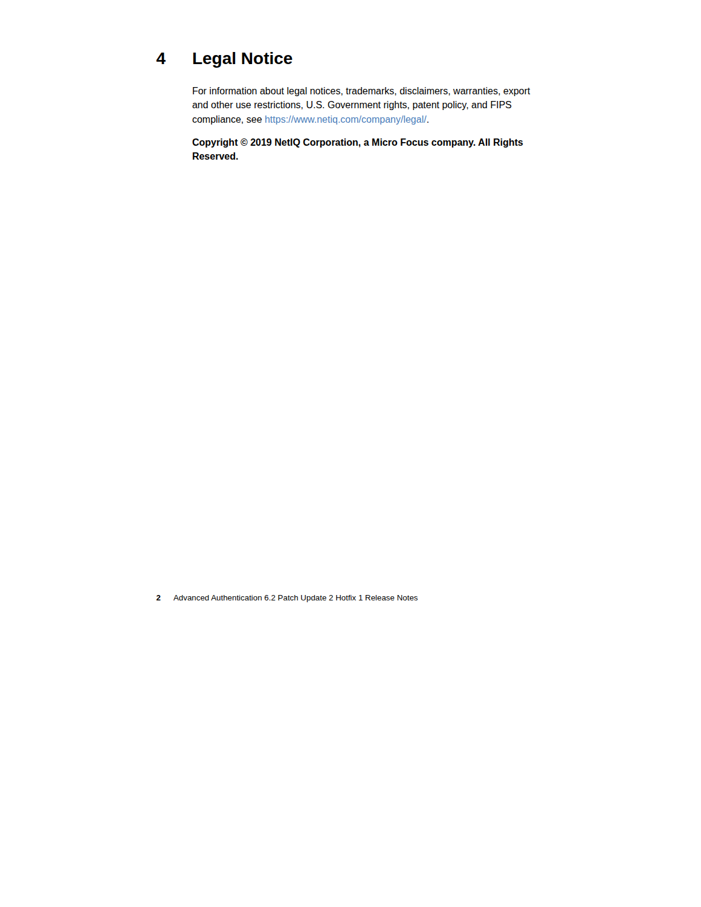4 Legal Notice
For information about legal notices, trademarks, disclaimers, warranties, export and other use restrictions, U.S. Government rights, patent policy, and FIPS compliance, see https://www.netiq.com/company/legal/.
Copyright © 2019 NetIQ Corporation, a Micro Focus company. All Rights Reserved.
2 Advanced Authentication 6.2 Patch Update 2 Hotfix 1 Release Notes